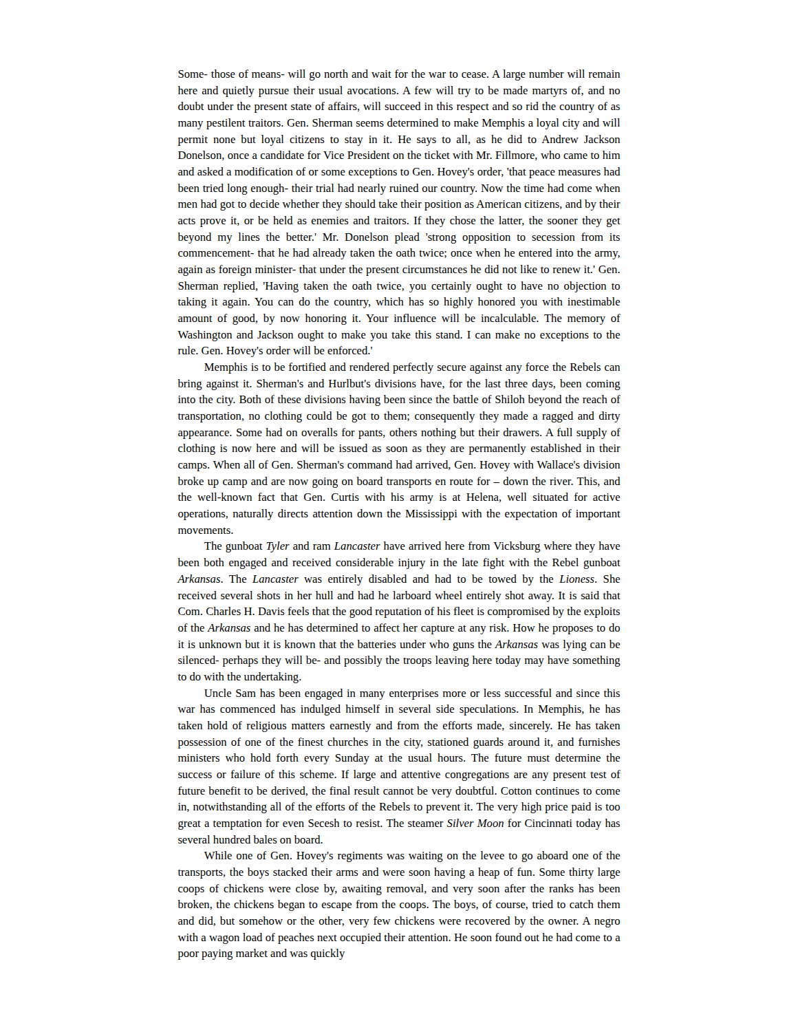Some- those of means- will go north and wait for the war to cease. A large number will remain here and quietly pursue their usual avocations. A few will try to be made martyrs of, and no doubt under the present state of affairs, will succeed in this respect and so rid the country of as many pestilent traitors. Gen. Sherman seems determined to make Memphis a loyal city and will permit none but loyal citizens to stay in it. He says to all, as he did to Andrew Jackson Donelson, once a candidate for Vice President on the ticket with Mr. Fillmore, who came to him and asked a modification of or some exceptions to Gen. Hovey's order, 'that peace measures had been tried long enough- their trial had nearly ruined our country. Now the time had come when men had got to decide whether they should take their position as American citizens, and by their acts prove it, or be held as enemies and traitors. If they chose the latter, the sooner they get beyond my lines the better.' Mr. Donelson plead 'strong opposition to secession from its commencement- that he had already taken the oath twice; once when he entered into the army, again as foreign minister- that under the present circumstances he did not like to renew it.' Gen. Sherman replied, 'Having taken the oath twice, you certainly ought to have no objection to taking it again. You can do the country, which has so highly honored you with inestimable amount of good, by now honoring it. Your influence will be incalculable. The memory of Washington and Jackson ought to make you take this stand. I can make no exceptions to the rule. Gen. Hovey's order will be enforced.'
Memphis is to be fortified and rendered perfectly secure against any force the Rebels can bring against it. Sherman's and Hurlbut's divisions have, for the last three days, been coming into the city. Both of these divisions having been since the battle of Shiloh beyond the reach of transportation, no clothing could be got to them; consequently they made a ragged and dirty appearance. Some had on overalls for pants, others nothing but their drawers. A full supply of clothing is now here and will be issued as soon as they are permanently established in their camps. When all of Gen. Sherman's command had arrived, Gen. Hovey with Wallace's division broke up camp and are now going on board transports en route for – down the river. This, and the well-known fact that Gen. Curtis with his army is at Helena, well situated for active operations, naturally directs attention down the Mississippi with the expectation of important movements.
The gunboat Tyler and ram Lancaster have arrived here from Vicksburg where they have been both engaged and received considerable injury in the late fight with the Rebel gunboat Arkansas. The Lancaster was entirely disabled and had to be towed by the Lioness. She received several shots in her hull and had he larboard wheel entirely shot away. It is said that Com. Charles H. Davis feels that the good reputation of his fleet is compromised by the exploits of the Arkansas and he has determined to affect her capture at any risk. How he proposes to do it is unknown but it is known that the batteries under who guns the Arkansas was lying can be silenced- perhaps they will be- and possibly the troops leaving here today may have something to do with the undertaking.
Uncle Sam has been engaged in many enterprises more or less successful and since this war has commenced has indulged himself in several side speculations. In Memphis, he has taken hold of religious matters earnestly and from the efforts made, sincerely. He has taken possession of one of the finest churches in the city, stationed guards around it, and furnishes ministers who hold forth every Sunday at the usual hours. The future must determine the success or failure of this scheme. If large and attentive congregations are any present test of future benefit to be derived, the final result cannot be very doubtful. Cotton continues to come in, notwithstanding all of the efforts of the Rebels to prevent it. The very high price paid is too great a temptation for even Secesh to resist. The steamer Silver Moon for Cincinnati today has several hundred bales on board.
While one of Gen. Hovey's regiments was waiting on the levee to go aboard one of the transports, the boys stacked their arms and were soon having a heap of fun. Some thirty large coops of chickens were close by, awaiting removal, and very soon after the ranks has been broken, the chickens began to escape from the coops. The boys, of course, tried to catch them and did, but somehow or the other, very few chickens were recovered by the owner. A negro with a wagon load of peaches next occupied their attention. He soon found out he had come to a poor paying market and was quickly